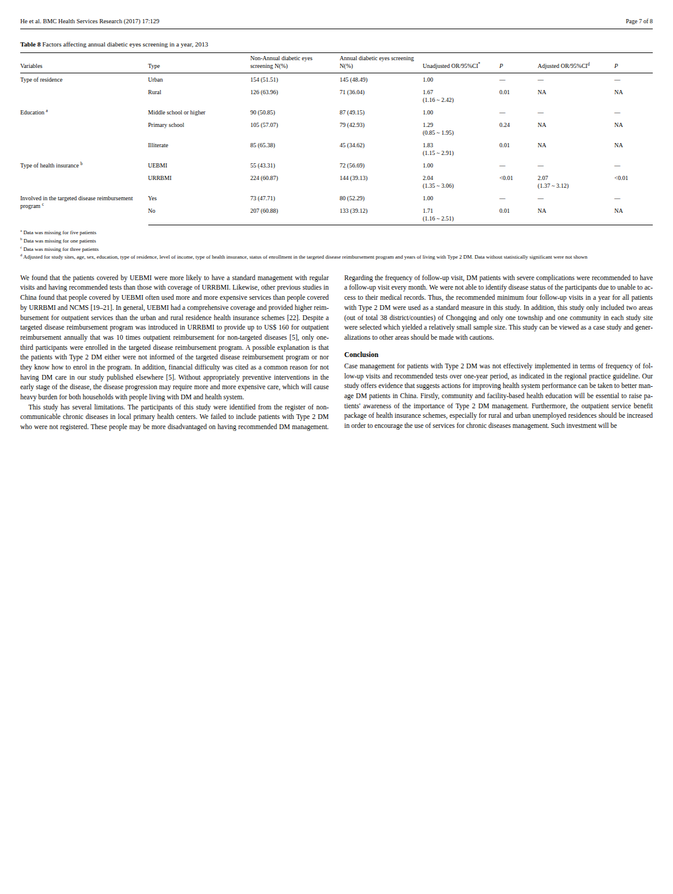He et al. BMC Health Services Research (2017) 17:129 Page 7 of 8
Table 8 Factors affecting annual diabetic eyes screening in a year, 2013
| Variables | Type | Non-Annual diabetic eyes screening N(%) | Annual diabetic eyes screening N(%) | Unadjusted OR/95%CI * | P | Adjusted OR/95%CI d | P |
| --- | --- | --- | --- | --- | --- | --- | --- |
| Type of residence | Urban | 154 (51.51) | 145 (48.49) | 1.00 | — | — | — |
| | Rural | 126 (63.96) | 71 (36.04) | 1.67 (1.16 ~ 2.42) | 0.01 | NA | NA |
| Education a | Middle school or higher | 90 (50.85) | 87 (49.15) | 1.00 | — | — | — |
| | Primary school | 105 (57.07) | 79 (42.93) | 1.29 (0.85 ~ 1.95) | 0.24 | NA | NA |
| | Illiterate | 85 (65.38) | 45 (34.62) | 1.83 (1.15 ~ 2.91) | 0.01 | NA | NA |
| Type of health insurance b | UEBMI | 55 (43.31) | 72 (56.69) | 1.00 | — | — | — |
| | URRBMI | 224 (60.87) | 144 (39.13) | 2.04 (1.35 ~ 3.06) | <0.01 | 2.07 (1.37 ~ 3.12) | <0.01 |
| Involved in the targeted disease reimbursement program c | Yes | 73 (47.71) | 80 (52.29) | 1.00 | — | — | — |
| No | 207 (60.88) | 133 (39.12) | 1.71 (1.16 ~ 2.51) | 0.01 | NA | NA |
a Data was missing for five patients
b Data was missing for one patients
c Data was missing for three patients
d Adjusted for study sites, age, sex, education, type of residence, level of income, type of health insurance, status of enrollment in the targeted disease reimbursement program and years of living with Type 2 DM. Data without statistically significant were not shown
We found that the patients covered by UEBMI were more likely to have a standard management with regular visits and having recommended tests than those with coverage of URRBMI. Likewise, other previous studies in China found that people covered by UEBMI often used more and more expensive services than people covered by URRBMI and NCMS [19–21]. In general, UEBMI had a comprehensive coverage and provided higher reimbursement for outpatient services than the urban and rural residence health insurance schemes [22]. Despite a targeted disease reimbursement program was introduced in URRBMI to provide up to US$ 160 for outpatient reimbursement annually that was 10 times outpatient reimbursement for non-targeted diseases [5], only one-third participants were enrolled in the targeted disease reimbursement program. A possible explanation is that the patients with Type 2 DM either were not informed of the targeted disease reimbursement program or nor they know how to enrol in the program. In addition, financial difficulty was cited as a common reason for not having DM care in our study published elsewhere [5]. Without appropriately preventive interventions in the early stage of the disease, the disease progression may require more and more expensive care, which will cause heavy burden for both households with people living with DM and health system.
This study has several limitations. The participants of this study were identified from the register of non-communicable chronic diseases in local primary health centers. We failed to include patients with Type 2 DM who were not registered. These people may be more disadvantaged on having recommended DM management. Regarding the frequency of follow-up visit, DM patients with severe complications were recommended to have a follow-up visit every month. We were not able to identify disease status of the participants due to unable to access to their medical records. Thus, the recommended minimum four follow-up visits in a year for all patients with Type 2 DM were used as a standard measure in this study. In addition, this study only included two areas (out of total 38 district/counties) of Chongqing and only one township and one community in each study site were selected which yielded a relatively small sample size. This study can be viewed as a case study and generalizations to other areas should be made with cautions.
Conclusion
Case management for patients with Type 2 DM was not effectively implemented in terms of frequency of follow-up visits and recommended tests over one-year period, as indicated in the regional practice guideline. Our study offers evidence that suggests actions for improving health system performance can be taken to better manage DM patients in China. Firstly, community and facility-based health education will be essential to raise patients' awareness of the importance of Type 2 DM management. Furthermore, the outpatient service benefit package of health insurance schemes, especially for rural and urban unemployed residences should be increased in order to encourage the use of services for chronic diseases management. Such investment will be